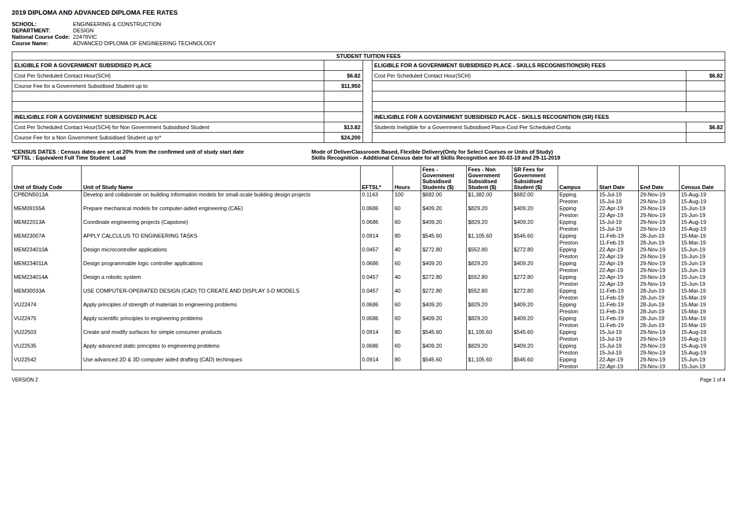2019 DIPLOMA AND ADVANCED DIPLOMA FEE RATES
| SCHOOL: | ENGINEERING & CONSTRUCTION |
| DEPARTMENT: | DESIGN |
| National Course Code: | 22479VIC |
| Course Name: | ADVANCED DIPLOMA OF ENGINEERING TECHNOLOGY |
STUDENT TUITION FEES
| ELIGIBLE FOR A GOVERNMENT SUBSIDISED PLACE | | | ELIGIBLE FOR A GOVERNMENT SUBSIDISED PLACE - SKILLS RECOGNISTION(SR) FEES |
| Cost Per Scheduled Contact Hour(SCH) | $6.82 | | Cost Per Scheduled Contact Hour(SCH) | $6.82 |
| Course Fee for a Government Subsidised Student up to | $11,950 | | | |
| INELIGIBLE FOR A GOVERNMENT SUBSIDISED PLACE | | | INELIGIBLE FOR A GOVERNMENT SUBSIDISED PLACE - SKILLS RECOGNITION (SR) FEES |
| Cost Per Scheduled Contact Hour(SCH) for Non Government Subsidised Student | $13.82 | | Students Ineligible for a Government Subsidised Place-Cost Per Scheduled Conta | $6.82 |
| Course Fee for a Non Government Subsidised Student up to* | $24,200 | | | |
*CENSUS DATES : Census dates are set at 20% from the confirmed unit of study start date
*EFTSL : Equivalent Full Time Student Load
Mode of Deliver Classroom Based, Flexible Delivery(Only for Select Courses or Units of Study)
Skills Recognition - Additional Census date for all Skills Recognition are 30-03-19 and 29-11-2019
| Unit of Study Code | Unit of Study Name | EFTSL* | Hours | Fees - Government Subsidised Students ($) | Fees - Non Government Subsidised Student ($) | SR Fees for Government Subsidised Student ($) | Campus | Start Date | End Date | Census Date |
| --- | --- | --- | --- | --- | --- | --- | --- | --- | --- | --- |
| CPBDN5013A | Develop and collaborate on building information models for small-scale building design projects | 0.1143 | 100 | $682.00 | $1,382.00 | $682.00 | Epping | 15-Jul-19 | 29-Nov-19 | 15-Aug-19 |
| | | | | | | | Preston | 15-Jul-19 | 29-Nov-19 | 15-Aug-19 |
| MEM09155A | Prepare mechanical models for computer-aided engineering (CAE) | 0.0686 | 60 | $409.20 | $829.20 | $409.20 | Epping | 22-Apr-19 | 29-Nov-19 | 15-Jun-19 |
| | | | | | | | Preston | 22-Apr-19 | 29-Nov-19 | 15-Jun-19 |
| MEM22013A | Coordinate engineering projects (Capstone) | 0.0686 | 60 | $409.20 | $829.20 | $409.20 | Epping | 15-Jul-19 | 29-Nov-19 | 15-Aug-19 |
| | | | | | | | Preston | 15-Jul-19 | 29-Nov-19 | 15-Aug-19 |
| MEM23007A | APPLY CALCULUS TO ENGINEERING TASKS | 0.0914 | 80 | $545.60 | $1,105.60 | $545.60 | Epping | 11-Feb-19 | 28-Jun-19 | 15-Mar-19 |
| | | | | | | | Preston | 11-Feb-19 | 28-Jun-19 | 15-Mar-19 |
| MEM234010A | Design microcontroller applications | 0.0457 | 40 | $272.80 | $552.80 | $272.80 | Epping | 22-Apr-19 | 29-Nov-19 | 15-Jun-19 |
| | | | | | | | Preston | 22-Apr-19 | 29-Nov-19 | 15-Jun-19 |
| MEM234011A | Design programmable logic controller applications | 0.0686 | 60 | $409.20 | $829.20 | $409.20 | Epping | 22-Apr-19 | 29-Nov-19 | 15-Jun-19 |
| | | | | | | | Preston | 22-Apr-19 | 29-Nov-19 | 15-Jun-19 |
| MEM234014A | Design a robotic system | 0.0457 | 40 | $272.80 | $552.80 | $272.80 | Epping | 22-Apr-19 | 29-Nov-19 | 15-Jun-19 |
| | | | | | | | Preston | 22-Apr-19 | 29-Nov-19 | 15-Jun-19 |
| MEM30033A | USE COMPUTER-OPERATED DESIGN (CAD) TO CREATE AND DISPLAY 3-D MODELS | 0.0457 | 40 | $272.80 | $552.80 | $272.80 | Epping | 11-Feb-19 | 28-Jun-19 | 15-Mar-19 |
| | | | | | | | Preston | 11-Feb-19 | 28-Jun-19 | 15-Mar-19 |
| VU22474 | Apply principles of strength of materials to engineering problems | 0.0686 | 60 | $409.20 | $829.20 | $409.20 | Epping | 11-Feb-19 | 28-Jun-19 | 15-Mar-19 |
| | | | | | | | Preston | 11-Feb-19 | 28-Jun-19 | 15-Mar-19 |
| VU22475 | Apply scientific principles to engineering problems | 0.0686 | 60 | $409.20 | $829.20 | $409.20 | Epping | 11-Feb-19 | 28-Jun-19 | 15-Mar-19 |
| | | | | | | | Preston | 11-Feb-19 | 28-Jun-19 | 15-Mar-19 |
| VU22503 | Create and modify surfaces for simple consumer products | 0.0914 | 80 | $545.60 | $1,105.60 | $545.60 | Epping | 15-Jul-19 | 29-Nov-19 | 15-Aug-19 |
| | | | | | | | Preston | 15-Jul-19 | 29-Nov-19 | 15-Aug-19 |
| VU22535 | Apply advanced static principles to engineering problems | 0.0686 | 60 | $409.20 | $829.20 | $409.20 | Epping | 15-Jul-19 | 29-Nov-19 | 15-Aug-19 |
| | | | | | | | Preston | 15-Jul-19 | 29-Nov-19 | 15-Aug-19 |
| VU22542 | Use advanced 2D & 3D computer aided drafting (CAD) techinques | 0.0914 | 80 | $545.60 | $1,105.60 | $545.60 | Epping | 22-Apr-19 | 29-Nov-19 | 15-Jun-19 |
| | | | | | | | Preston | 22-Apr-19 | 29-Nov-19 | 15-Jun-19 |
VERSION 2 Page 1 of 4